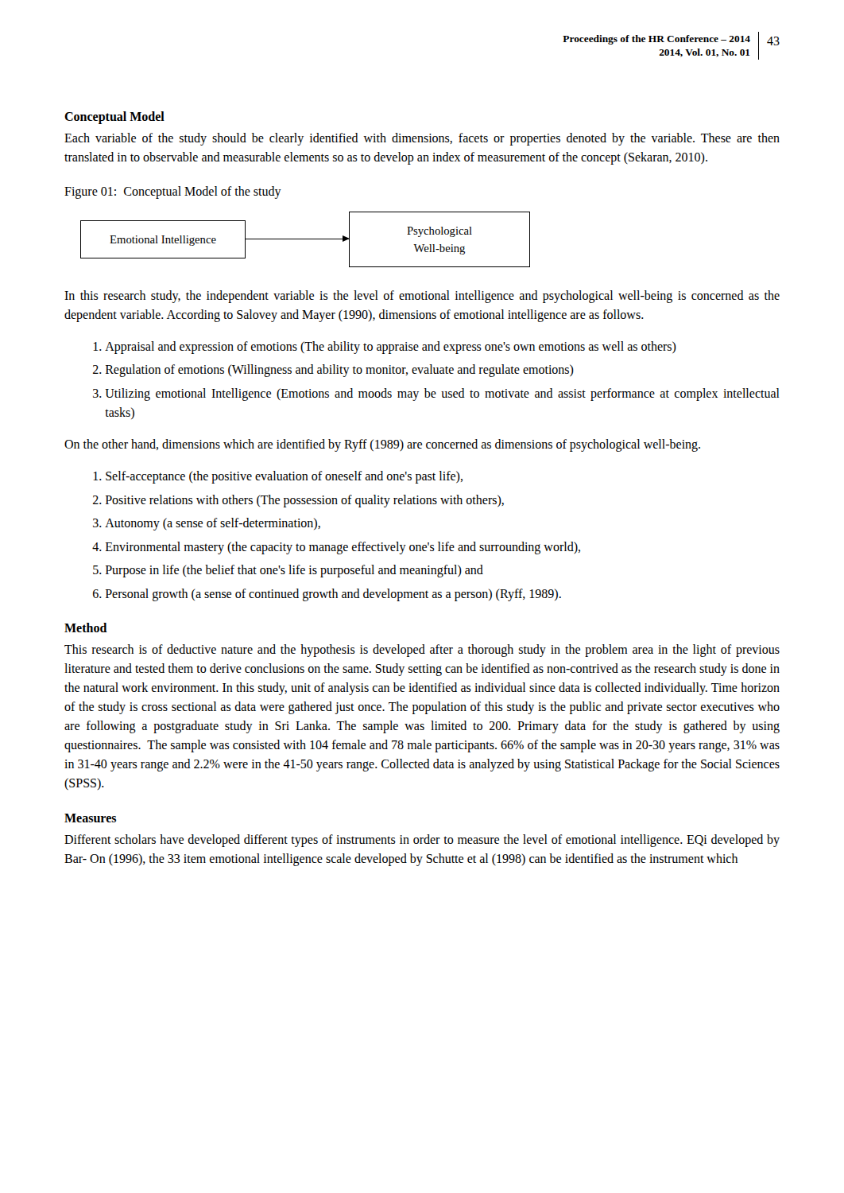Proceedings of the HR Conference – 2014
2014, Vol. 01, No. 01
43
Conceptual Model
Each variable of the study should be clearly identified with dimensions, facets or properties denoted by the variable. These are then translated in to observable and measurable elements so as to develop an index of measurement of the concept (Sekaran, 2010).
Figure 01: Conceptual Model of the study
Emotional Intelligence
Psychological
Well-being
In this research study, the independent variable is the level of emotional intelligence and psychological well-being is concerned as the dependent variable. According to Salovey and Mayer (1990), dimensions of emotional intelligence are as follows.
Appraisal and expression of emotions (The ability to appraise and express one's own emotions as well as others)
Regulation of emotions (Willingness and ability to monitor, evaluate and regulate emotions)
Utilizing emotional Intelligence (Emotions and moods may be used to motivate and assist performance at complex intellectual tasks)
On the other hand, dimensions which are identified by Ryff (1989) are concerned as dimensions of psychological well-being.
Self-acceptance (the positive evaluation of oneself and one's past life),
Positive relations with others (The possession of quality relations with others),
Autonomy (a sense of self-determination),
Environmental mastery (the capacity to manage effectively one's life and surrounding world),
Purpose in life (the belief that one's life is purposeful and meaningful) and
Personal growth (a sense of continued growth and development as a person) (Ryff, 1989).
Method
This research is of deductive nature and the hypothesis is developed after a thorough study in the problem area in the light of previous literature and tested them to derive conclusions on the same. Study setting can be identified as non-contrived as the research study is done in the natural work environment. In this study, unit of analysis can be identified as individual since data is collected individually. Time horizon of the study is cross sectional as data were gathered just once. The population of this study is the public and private sector executives who are following a postgraduate study in Sri Lanka. The sample was limited to 200. Primary data for the study is gathered by using questionnaires. The sample was consisted with 104 female and 78 male participants. 66% of the sample was in 20-30 years range, 31% was in 31-40 years range and 2.2% were in the 41-50 years range. Collected data is analyzed by using Statistical Package for the Social Sciences (SPSS).
Measures
Different scholars have developed different types of instruments in order to measure the level of emotional intelligence. EQi developed by Bar- On (1996), the 33 item emotional intelligence scale developed by Schutte et al (1998) can be identified as the instrument which